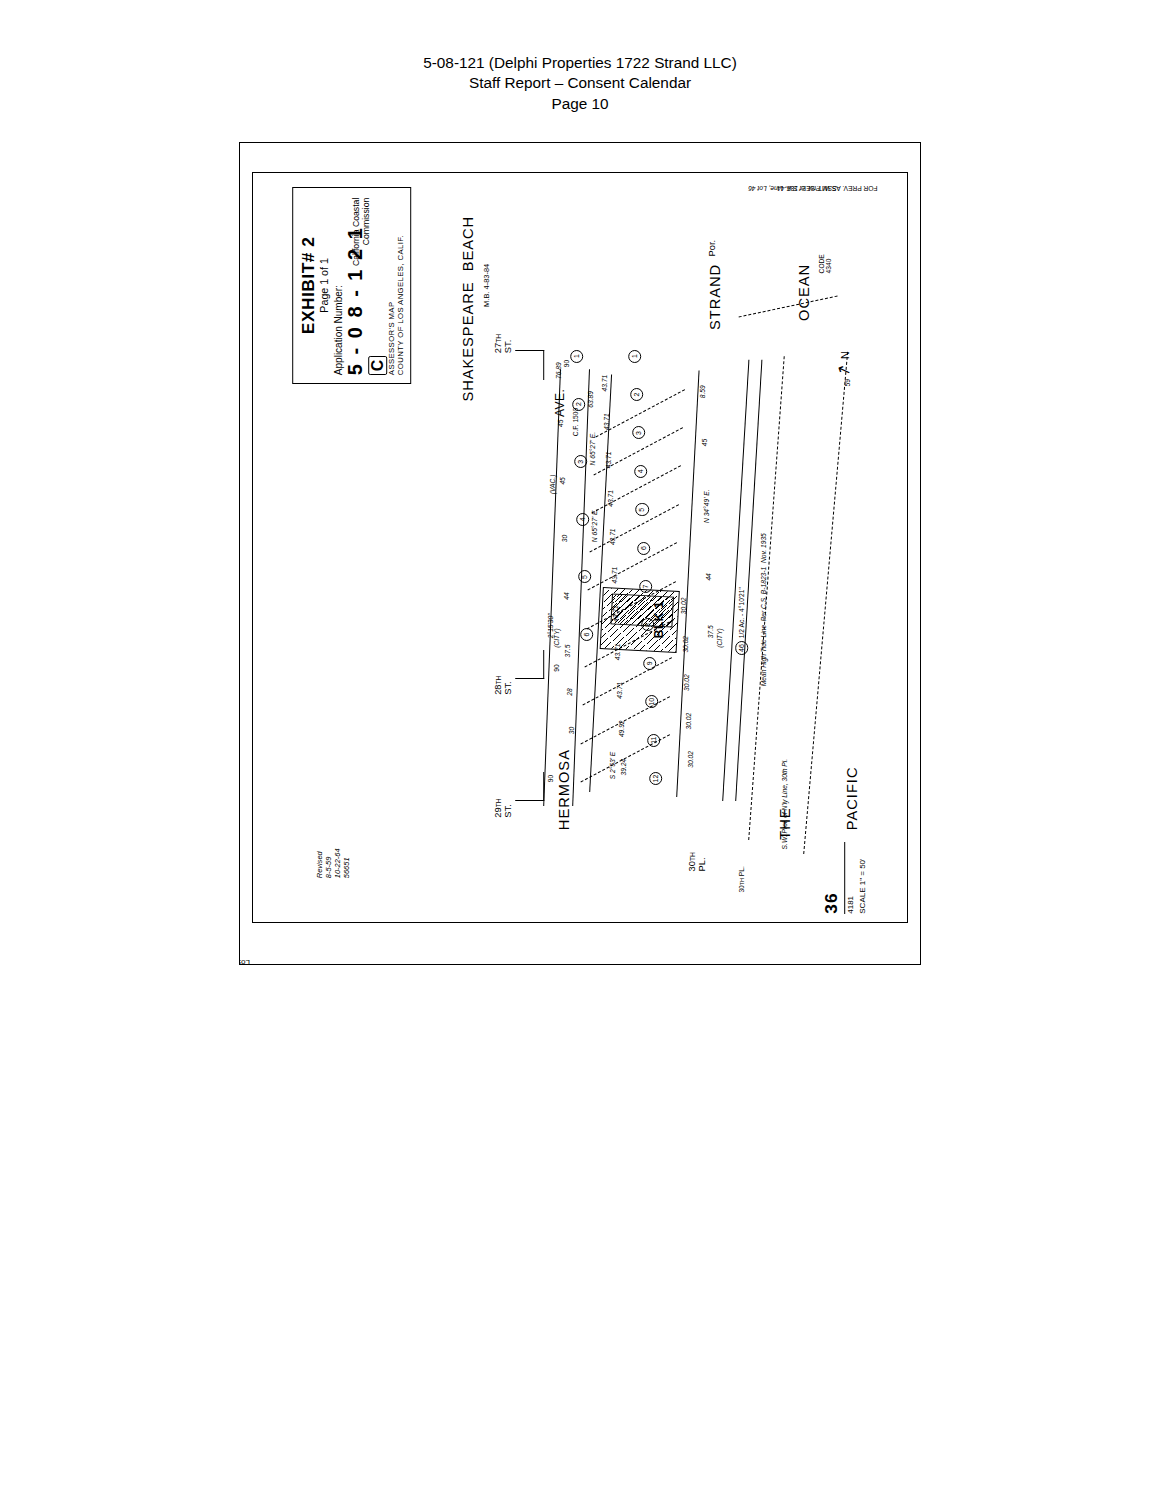5-08-121 (Delphi Properties 1722 Strand LLC)
Staff Report – Consent Calendar
Page 10
EXHIBIT# 2
Page 1 of 1
Application Number:
5 - 0 8 - 1 2 1
C
California Coastal
Commission
ASSESSOR'S MAP
COUNTY OF LOS ANGELES, CALIF.
Revised
8-5-59
10-22-64
56651
SHAKESPEARE BEACH
M.B. 4-83-84
HERMOSA
AVE.
STRAND
Por.
THE
OCEAN
PACIFIC
BLK 1
29TH
ST.
28TH
ST.
27TH
ST.
30TH
PL.
30TH PL.
90
90
90
C.F. 1500
12
11
10
9
8
7
6
5
4
3
2
1
6
5
4
3
2
1
39.24
S 2°53' E
49.92
43.71
43.71
43.71
43.71
43.71
43.71
43.71
43.71
43.71
30.02
30.02
30.02
30.02
30.02
30
28
37.5
44
30
45
45
76.89
37.5
44
N 34°49' E.
45
8.59
N 65°27' E.
N 65°27' E.
63.89
(CITY)
(CITY)
(VAC.)
2°15'30"
Mean High Tide Line Per C.S. B-1823-1 Nov. 1935
S.W. Prol. of N'ly Line, 30th Pl.
S.W. Prol. of S.E. Line, Lot 46
1/2 Ac. - 4°10'21"
46
CODE
4340
FOR PREV. ASSMT. SEE: 184-44
↗ N
59
36
4181
SCALE 1" = 50'
Los Angeles, CA, '2007-2008 - 4181-036, Sheet 1 of 1